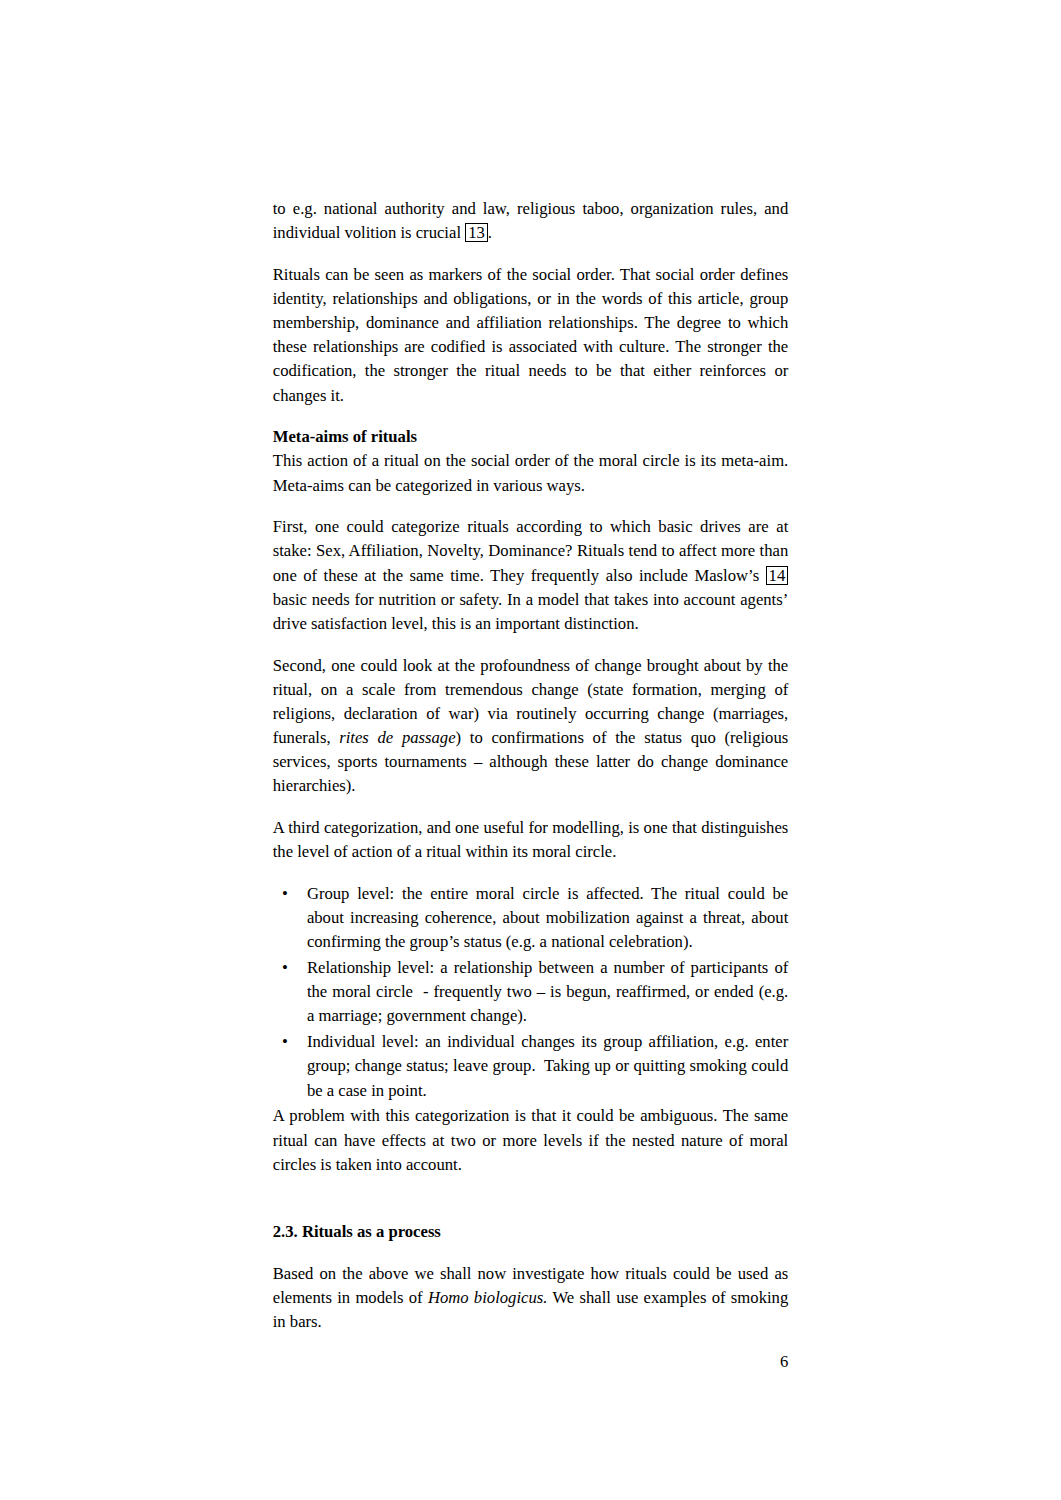to e.g. national authority and law, religious taboo, organization rules, and individual volition is crucial 13.
Rituals can be seen as markers of the social order. That social order defines identity, relationships and obligations, or in the words of this article, group membership, dominance and affiliation relationships. The degree to which these relationships are codified is associated with culture. The stronger the codification, the stronger the ritual needs to be that either reinforces or changes it.
Meta-aims of rituals
This action of a ritual on the social order of the moral circle is its meta-aim. Meta-aims can be categorized in various ways.
First, one could categorize rituals according to which basic drives are at stake: Sex, Affiliation, Novelty, Dominance? Rituals tend to affect more than one of these at the same time. They frequently also include Maslow’s 14 basic needs for nutrition or safety. In a model that takes into account agents’ drive satisfaction level, this is an important distinction.
Second, one could look at the profoundness of change brought about by the ritual, on a scale from tremendous change (state formation, merging of religions, declaration of war) via routinely occurring change (marriages, funerals, rites de passage) to confirmations of the status quo (religious services, sports tournaments – although these latter do change dominance hierarchies).
A third categorization, and one useful for modelling, is one that distinguishes the level of action of a ritual within its moral circle.
Group level: the entire moral circle is affected. The ritual could be about increasing coherence, about mobilization against a threat, about confirming the group’s status (e.g. a national celebration).
Relationship level: a relationship between a number of participants of the moral circle - frequently two – is begun, reaffirmed, or ended (e.g. a marriage; government change).
Individual level: an individual changes its group affiliation, e.g. enter group; change status; leave group. Taking up or quitting smoking could be a case in point.
A problem with this categorization is that it could be ambiguous. The same ritual can have effects at two or more levels if the nested nature of moral circles is taken into account.
2.3. Rituals as a process
Based on the above we shall now investigate how rituals could be used as elements in models of Homo biologicus. We shall use examples of smoking in bars.
6